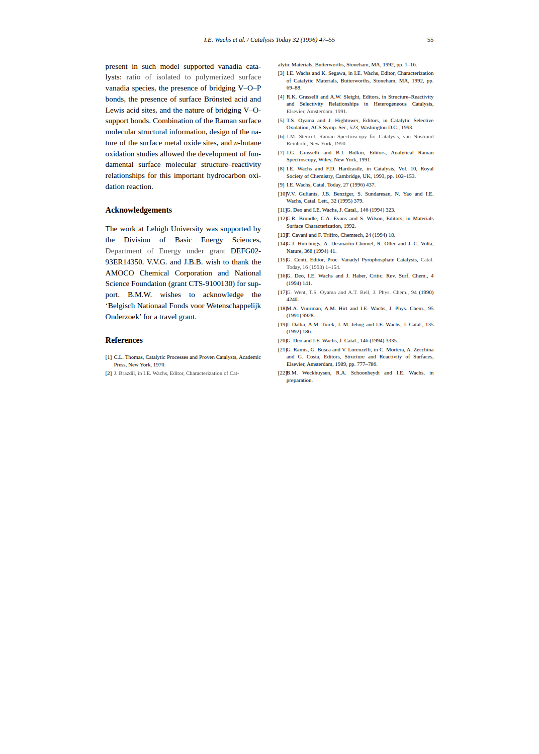I.E. Wachs et al. / Catalysis Today 32 (1996) 47–55 55
present in such model supported vanadia catalysts: ratio of isolated to polymerized surface vanadia species, the presence of bridging V–O–P bonds, the presence of surface Brönsted acid and Lewis acid sites, and the nature of bridging V–O-support bonds. Combination of the Raman surface molecular structural information, design of the nature of the surface metal oxide sites, and n-butane oxidation studies allowed the development of fundamental surface molecular structure–reactivity relationships for this important hydrocarbon oxidation reaction.
Acknowledgements
The work at Lehigh University was supported by the Division of Basic Energy Sciences, Department of Energy under grant DEFG02-93ER14350. V.V.G. and J.B.B. wish to thank the AMOCO Chemical Corporation and National Science Foundation (grant CTS-9100130) for support. B.M.W. wishes to acknowledge the ‘Belgisch Nationaal Fonds voor Wetenschappelijk Onderzoek’ for a travel grant.
References
[1] C.L. Thomas, Catalytic Processes and Proven Catalysts, Academic Press, New York, 1970.
[2] J. Brazdil, in I.E. Wachs, Editor, Characterization of Cat-
alytic Materials, Butterworths, Stoneham, MA, 1992, pp. 1–16.
[3] I.E. Wachs and K. Segawa, in I.E. Wachs, Editor, Characterization of Catalytic Materials, Butterworths, Stoneham, MA, 1992, pp. 69–88.
[4] R.K. Grasselli and A.W. Sleight, Editors, in Structure–Reactivity and Selectivity Relationships in Heterogeneous Catalysis, Elsevier, Amsterdam, 1991.
[5] T.S. Oyama and J. Hightower, Editors, in Catalytic Selective Oxidation, ACS Symp. Ser., 523, Washington D.C., 1993.
[6] J.M. Stencel, Raman Spectroscopy for Catalysis, van Nostrand Reinhold, New York, 1990.
[7] J.G. Grasselli and B.J. Bulkin, Editors, Analytical Raman Spectroscopy, Wiley, New York, 1991.
[8] I.E. Wachs and F.D. Hardcastle, in Catalysis, Vol. 10, Royal Society of Chemistry, Cambridge, UK, 1993, pp. 102–153.
[9] I.E. Wachs, Catal. Today, 27 (1996) 437.
[10] V.V. Guliants, J.B. Benziger, S. Sundaresan, N. Yao and I.E. Wachs, Catal. Lett., 32 (1995) 379.
[11] G. Deo and I.E. Wachs, J. Catal., 146 (1994) 323.
[12] C.R. Brundle, C.A. Evans and S. Wilson, Editors, in Materials Surface Characterization, 1992.
[13] F. Cavani and F. Trifiro, Chemtech, 24 (1994) 18.
[14] G.J. Hutchings, A. Desmartin-Chomel, R. Oller and J.-C. Volta, Nature, 368 (1994) 41.
[15] G. Centi, Editor, Proc. Vanadyl Pyrophosphate Catalysts, Catal. Today, 16 (1993) 1–154.
[16] G. Deo, I.E. Wachs and J. Haber, Critic. Rev. Surf. Chem., 4 (1994) 141.
[17] G. Went, T.S. Oyama and A.T. Bell, J. Phys. Chem., 94 (1990) 4240.
[18] M.A. Vuurman, A.M. Hirt and I.E. Wachs, J. Phys. Chem., 95 (1991) 9928.
[19] J. Datka, A.M. Turek, J.-M. Jehng and I.E. Wachs, J. Catal., 135 (1992) 186.
[20] G. Deo and I.E. Wachs, J. Catal., 146 (1994) 3335.
[21] G. Ramis, G. Busca and V. Lorenzelli, in C. Mortera, A. Zecchina and G. Costa, Editors, Structure and Reactivity of Surfaces, Elsevier, Amsterdam, 1989, pp. 777–786.
[22] B.M. Weckhuysen, R.A. Schoonheydt and I.E. Wachs, in preparation.